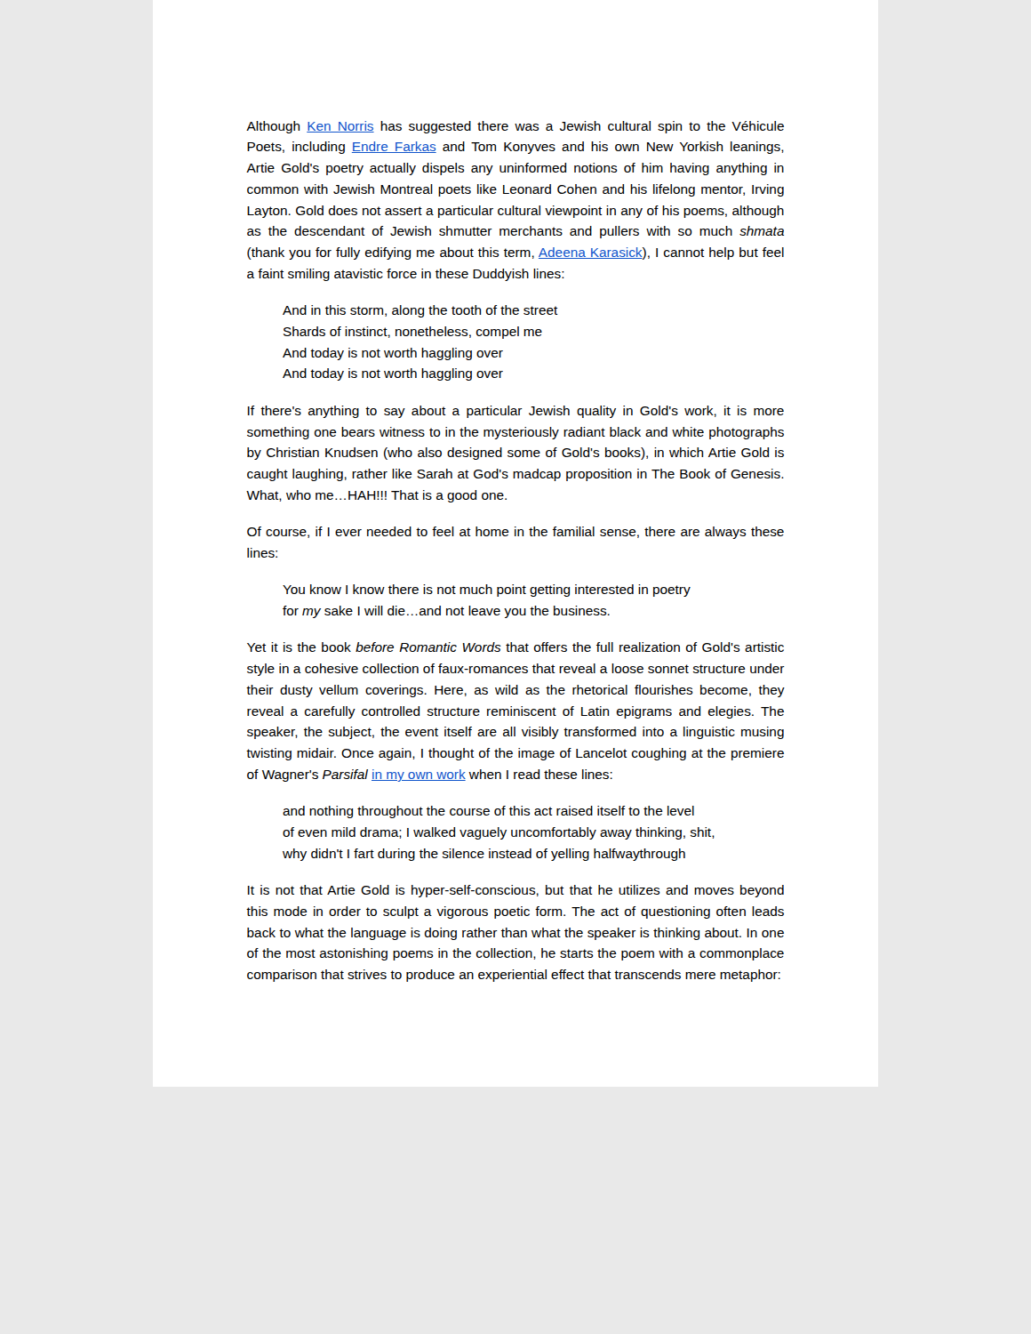Although Ken Norris has suggested there was a Jewish cultural spin to the Véhicule Poets, including Endre Farkas and Tom Konyves and his own New Yorkish leanings, Artie Gold's poetry actually dispels any uninformed notions of him having anything in common with Jewish Montreal poets like Leonard Cohen and his lifelong mentor, Irving Layton. Gold does not assert a particular cultural viewpoint in any of his poems, although as the descendant of Jewish shmutter merchants and pullers with so much shmata (thank you for fully edifying me about this term, Adeena Karasick), I cannot help but feel a faint smiling atavistic force in these Duddyish lines:
And in this storm, along the tooth of the street
Shards of instinct, nonetheless, compel me
And today is not worth haggling over
And today is not worth haggling over
If there's anything to say about a particular Jewish quality in Gold's work, it is more something one bears witness to in the mysteriously radiant black and white photographs by Christian Knudsen (who also designed some of Gold's books), in which Artie Gold is caught laughing, rather like Sarah at God's madcap proposition in The Book of Genesis. What, who me…HAH!!! That is a good one.
Of course, if I ever needed to feel at home in the familial sense, there are always these lines:
You know I know there is not much point getting interested in poetry
for my sake I will die…and not leave you the business.
Yet it is the book before Romantic Words that offers the full realization of Gold's artistic style in a cohesive collection of faux-romances that reveal a loose sonnet structure under their dusty vellum coverings. Here, as wild as the rhetorical flourishes become, they reveal a carefully controlled structure reminiscent of Latin epigrams and elegies. The speaker, the subject, the event itself are all visibly transformed into a linguistic musing twisting midair. Once again, I thought of the image of Lancelot coughing at the premiere of Wagner's Parsifal in my own work when I read these lines:
and nothing throughout the course of this act raised itself to the level
of even mild drama; I walked vaguely uncomfortably away thinking, shit,
why didn't I fart during the silence instead of yelling halfwaythrough
It is not that Artie Gold is hyper-self-conscious, but that he utilizes and moves beyond this mode in order to sculpt a vigorous poetic form. The act of questioning often leads back to what the language is doing rather than what the speaker is thinking about. In one of the most astonishing poems in the collection, he starts the poem with a commonplace comparison that strives to produce an experiential effect that transcends mere metaphor: